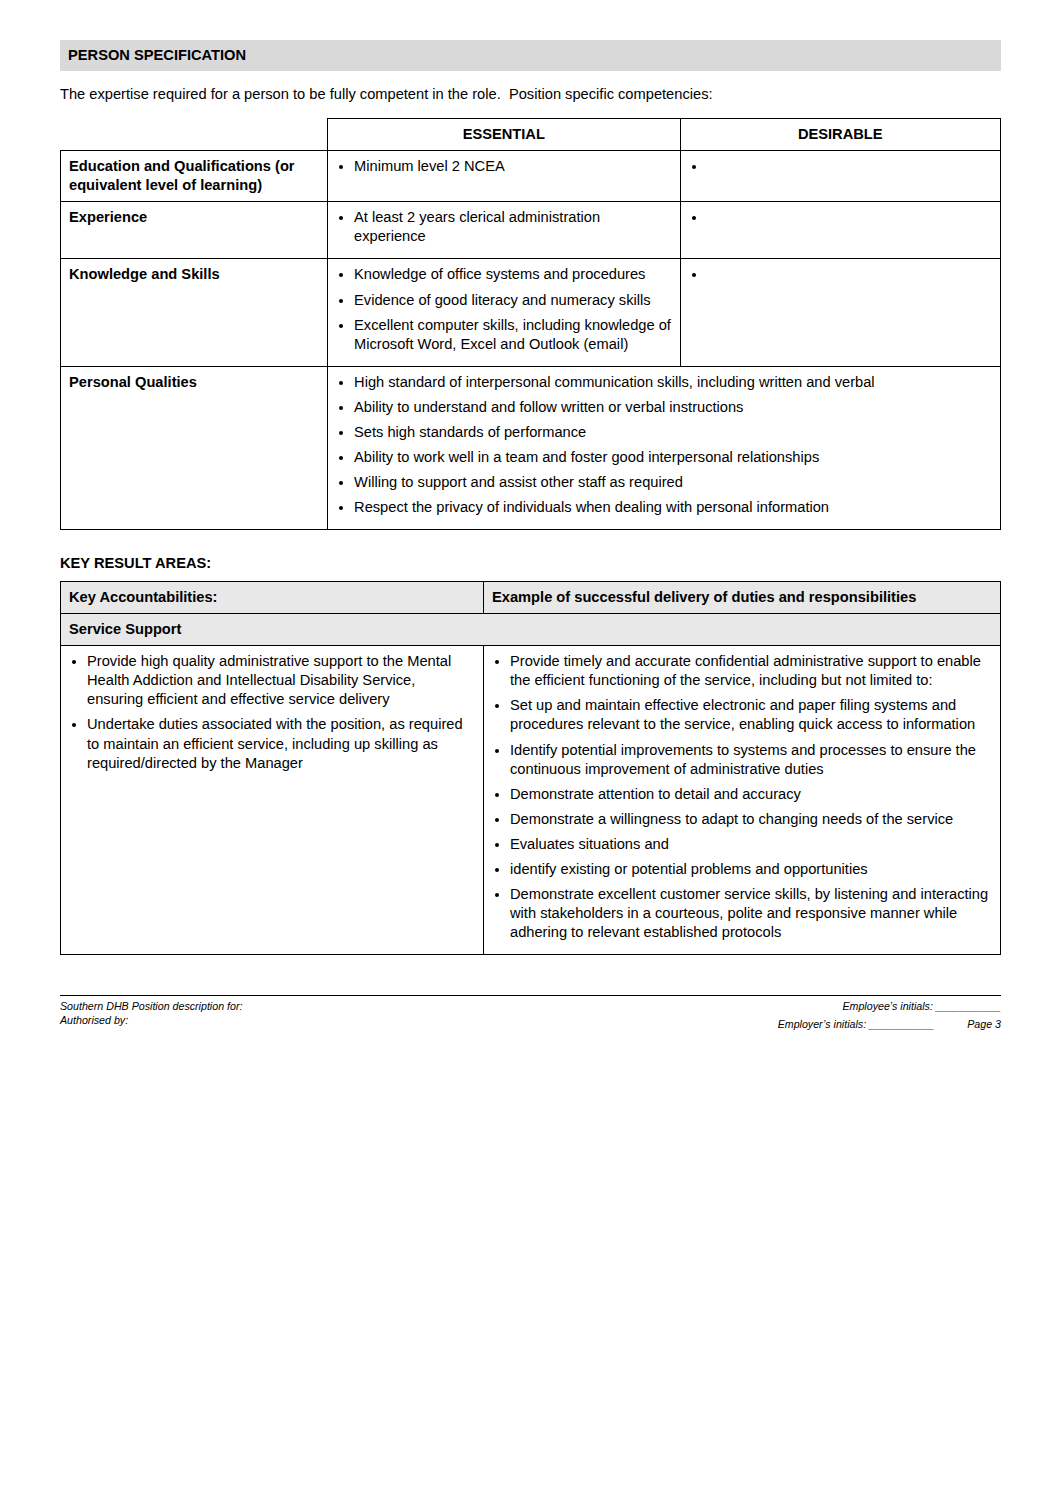PERSON SPECIFICATION
The expertise required for a person to be fully competent in the role. Position specific competencies:
| | ESSENTIAL | DESIRABLE |
| Education and Qualifications (or equivalent level of learning) | Minimum level 2 NCEA | |
| Experience | At least 2 years clerical administration experience | |
| Knowledge and Skills | Knowledge of office systems and procedures Evidence of good literacy and numeracy skills Excellent computer skills, including knowledge of Microsoft Word, Excel and Outlook (email) | |
| Personal Qualities | High standard of interpersonal communication skills, including written and verbal Ability to understand and follow written or verbal instructions Sets high standards of performance Ability to work well in a team and foster good interpersonal relationships Willing to support and assist other staff as required Respect the privacy of individuals when dealing with personal information |
KEY RESULT AREAS:
| Key Accountabilities: | Example of successful delivery of duties and responsibilities |
| --- | --- |
| Service Support |
| Provide high quality administrative support to the Mental Health Addiction and Intellectual Disability Service, ensuring efficient and effective service delivery Undertake duties associated with the position, as required to maintain an efficient service, including up skilling as required/directed by the Manager | Provide timely and accurate confidential administrative support to enable the efficient functioning of the service, including but not limited to: Set up and maintain effective electronic and paper filing systems and procedures relevant to the service, enabling quick access to information Identify potential improvements to systems and processes to ensure the continuous improvement of administrative duties Demonstrate attention to detail and accuracy Demonstrate a willingness to adapt to changing needs of the service Evaluates situations and identify existing or potential problems and opportunities Demonstrate excellent customer service skills, by listening and interacting with stakeholders in a courteous, polite and responsive manner while adhering to relevant established protocols |
Southern DHB Position description for:
Authorised by:
Employee’s initials: ___________
Employer’s initials: ___________ Page 3